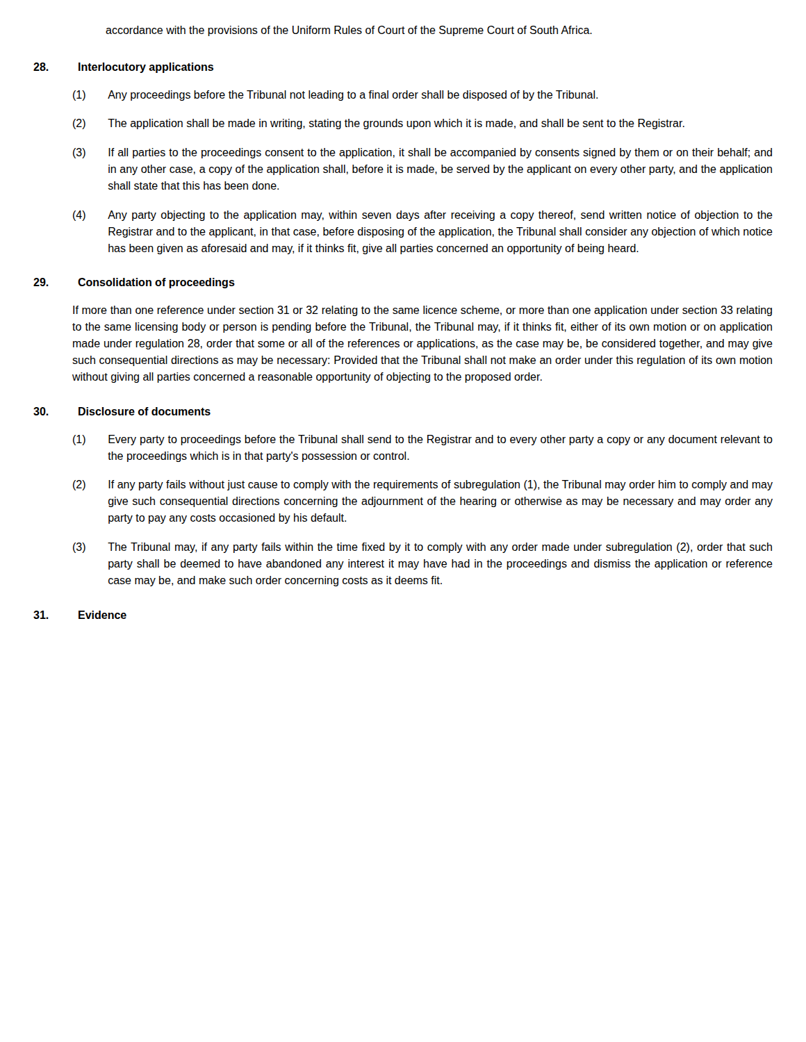accordance with the provisions of the Uniform Rules of Court of the Supreme Court of South Africa.
28. Interlocutory applications
(1) Any proceedings before the Tribunal not leading to a final order shall be disposed of by the Tribunal.
(2) The application shall be made in writing, stating the grounds upon which it is made, and shall be sent to the Registrar.
(3) If all parties to the proceedings consent to the application, it shall be accompanied by consents signed by them or on their behalf; and in any other case, a copy of the application shall, before it is made, be served by the applicant on every other party, and the application shall state that this has been done.
(4) Any party objecting to the application may, within seven days after receiving a copy thereof, send written notice of objection to the Registrar and to the applicant, in that case, before disposing of the application, the Tribunal shall consider any objection of which notice has been given as aforesaid and may, if it thinks fit, give all parties concerned an opportunity of being heard.
29. Consolidation of proceedings
If more than one reference under section 31 or 32 relating to the same licence scheme, or more than one application under section 33 relating to the same licensing body or person is pending before the Tribunal, the Tribunal may, if it thinks fit, either of its own motion or on application made under regulation 28, order that some or all of the references or applications, as the case may be, be considered together, and may give such consequential directions as may be necessary: Provided that the Tribunal shall not make an order under this regulation of its own motion without giving all parties concerned a reasonable opportunity of objecting to the proposed order.
30. Disclosure of documents
(1) Every party to proceedings before the Tribunal shall send to the Registrar and to every other party a copy or any document relevant to the proceedings which is in that party's possession or control.
(2) If any party fails without just cause to comply with the requirements of subregulation (1), the Tribunal may order him to comply and may give such consequential directions concerning the adjournment of the hearing or otherwise as may be necessary and may order any party to pay any costs occasioned by his default.
(3) The Tribunal may, if any party fails within the time fixed by it to comply with any order made under subregulation (2), order that such party shall be deemed to have abandoned any interest it may have had in the proceedings and dismiss the application or reference case may be, and make such order concerning costs as it deems fit.
31. Evidence